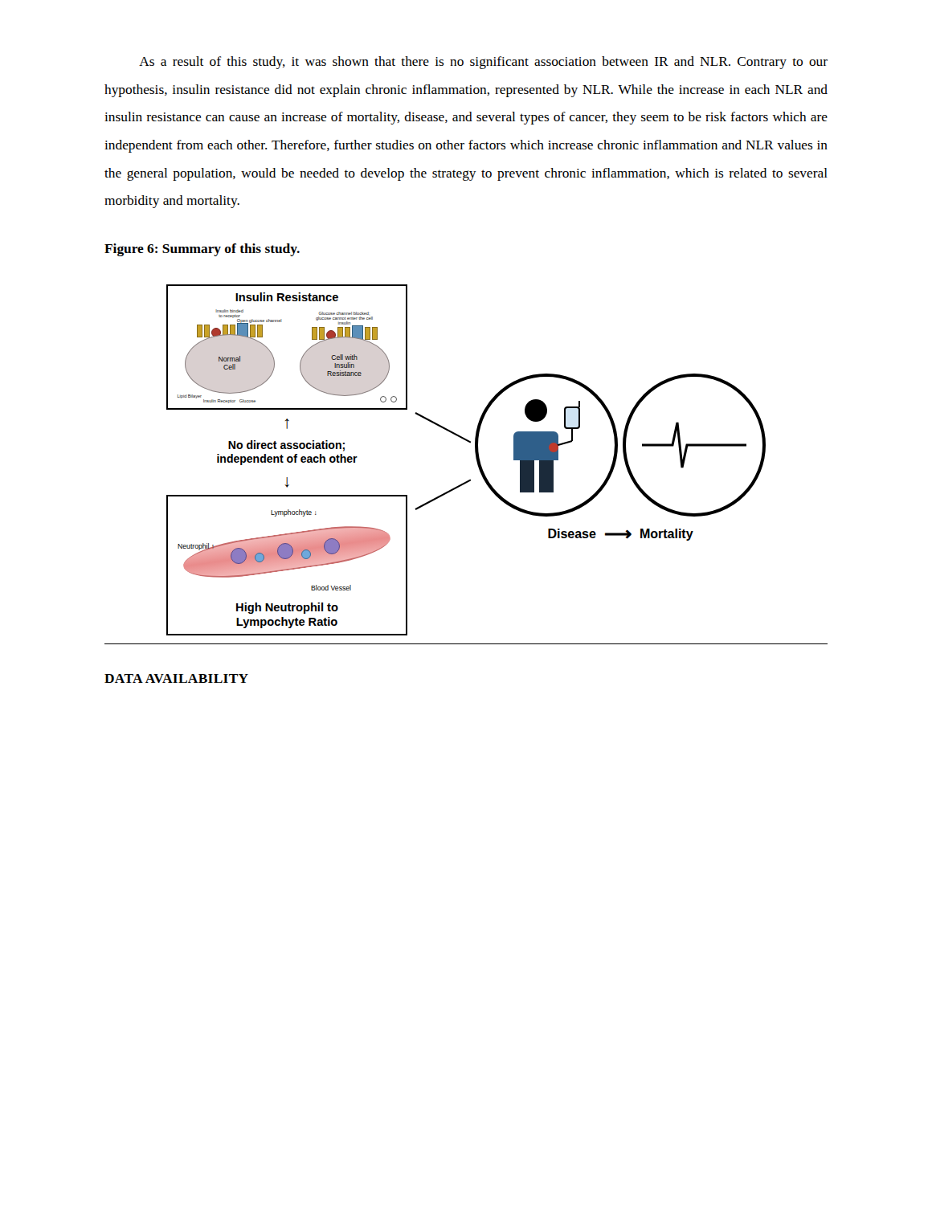As a result of this study, it was shown that there is no significant association between IR and NLR. Contrary to our hypothesis, insulin resistance did not explain chronic inflammation, represented by NLR. While the increase in each NLR and insulin resistance can cause an increase of mortality, disease, and several types of cancer, they seem to be risk factors which are independent from each other. Therefore, further studies on other factors which increase chronic inflammation and NLR values in the general population, would be needed to develop the strategy to prevent chronic inflammation, which is related to several morbidity and mortality.
Figure 6: Summary of this study.
Insulin Resistance
Insulin binded
to receptor
Open glucose channel
Normal
Cell
Lipid Bilayer
Insulin Receptor Glucose
Glucose channel blocked;
glucose cannot enter the cell
insulin
Cell with
Insulin
Resistance
↑
No direct association;
independent of each other
↓
Lymphochyte ↓ Neutrophil ↑ Blood Vessel
High Neutrophil to
Lympochyte Ratio
Disease ⟶ Mortality
DATA AVAILABILITY